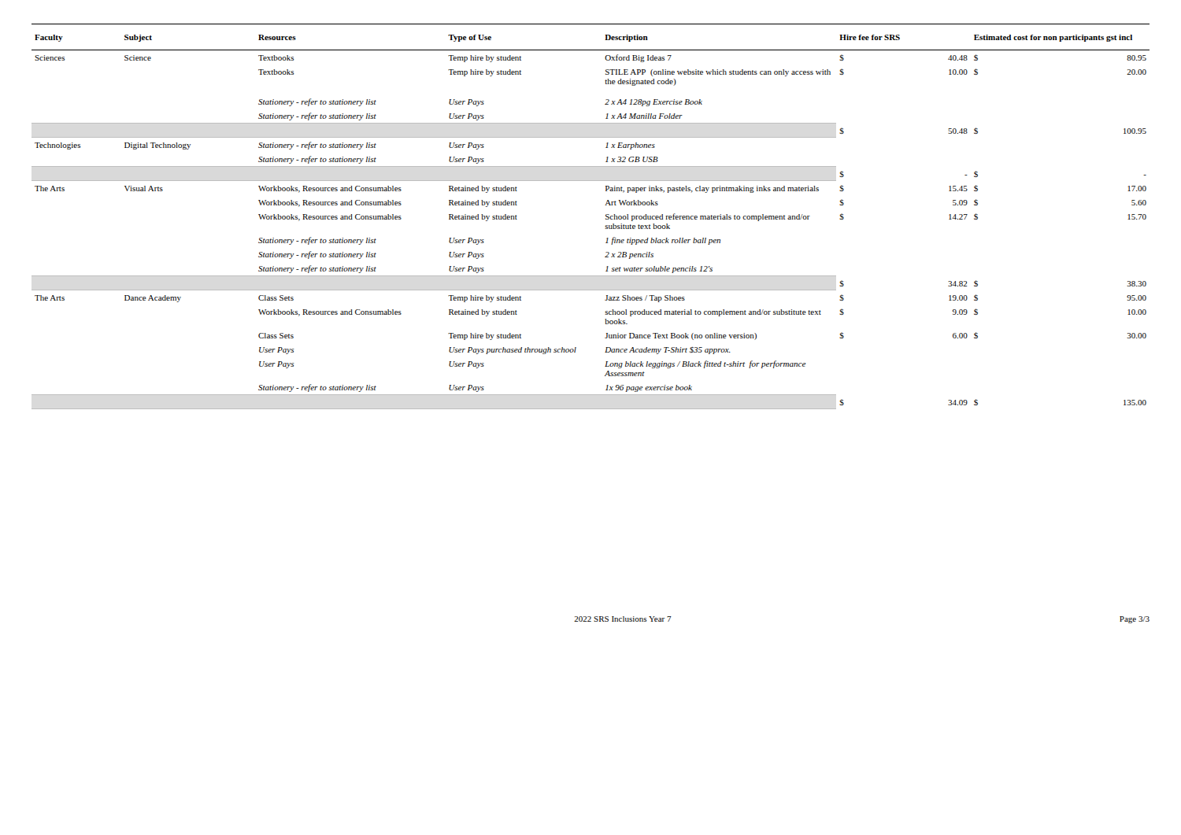| Faculty | Subject | Resources | Type of Use | Description | Hire fee for SRS | Estimated cost for non participants gst incl |
| --- | --- | --- | --- | --- | --- | --- |
| Sciences | Science | Textbooks | Temp hire by student | Oxford Big Ideas 7 | $ 40.48 | $ 80.95 |
| | | Textbooks | Temp hire by student | STILE APP (online website which students can only access with the designated code) | $ 10.00 | $ 20.00 |
| | | Stationery - refer to stationery list | User Pays | 2 x A4 128pg Exercise Book | | |
| | | Stationery - refer to stationery list | User Pays | 1 x A4 Manilla Folder | | |
| | | | | | $ 50.48 | $ 100.95 |
| Technologies | Digital Technology | Stationery - refer to stationery list | User Pays | 1 x Earphones | | |
| | | Stationery - refer to stationery list | User Pays | 1 x 32 GB USB | | |
| | | | | | $ - | $ - |
| The Arts | Visual Arts | Workbooks, Resources and Consumables | Retained by student | Paint, paper inks, pastels, clay printmaking inks and materials | $ 15.45 | $ 17.00 |
| | | Workbooks, Resources and Consumables | Retained by student | Art Workbooks | $ 5.09 | $ 5.60 |
| | | Workbooks, Resources and Consumables | Retained by student | School produced reference materials to complement and/or subsitute text book | $ 14.27 | $ 15.70 |
| | | Stationery - refer to stationery list | User Pays | 1 fine tipped black roller ball pen | | |
| | | Stationery - refer to stationery list | User Pays | 2 x 2B pencils | | |
| | | Stationery - refer to stationery list | User Pays | 1 set water soluble pencils 12's | | |
| | | | | | $ 34.82 | $ 38.30 |
| The Arts | Dance Academy | Class Sets | Temp hire by student | Jazz Shoes / Tap Shoes | $ 19.00 | $ 95.00 |
| | | Workbooks, Resources and Consumables | Retained by student | school produced material to complement and/or substitute text books. | $ 9.09 | $ 10.00 |
| | | Class Sets | Temp hire by student | Junior Dance Text Book (no online version) | $ 6.00 | $ 30.00 |
| | | User Pays | User Pays purchased through school | Dance Academy T-Shirt $35 approx. | | |
| | | User Pays | User Pays | Long black leggings / Black fitted t-shirt for performance Assessment | | |
| | | Stationery - refer to stationery list | User Pays | 1x 96 page exercise book | | |
| | | | | | $ 34.09 | $ 135.00 |
2022 SRS Inclusions Year 7
Page 3/3